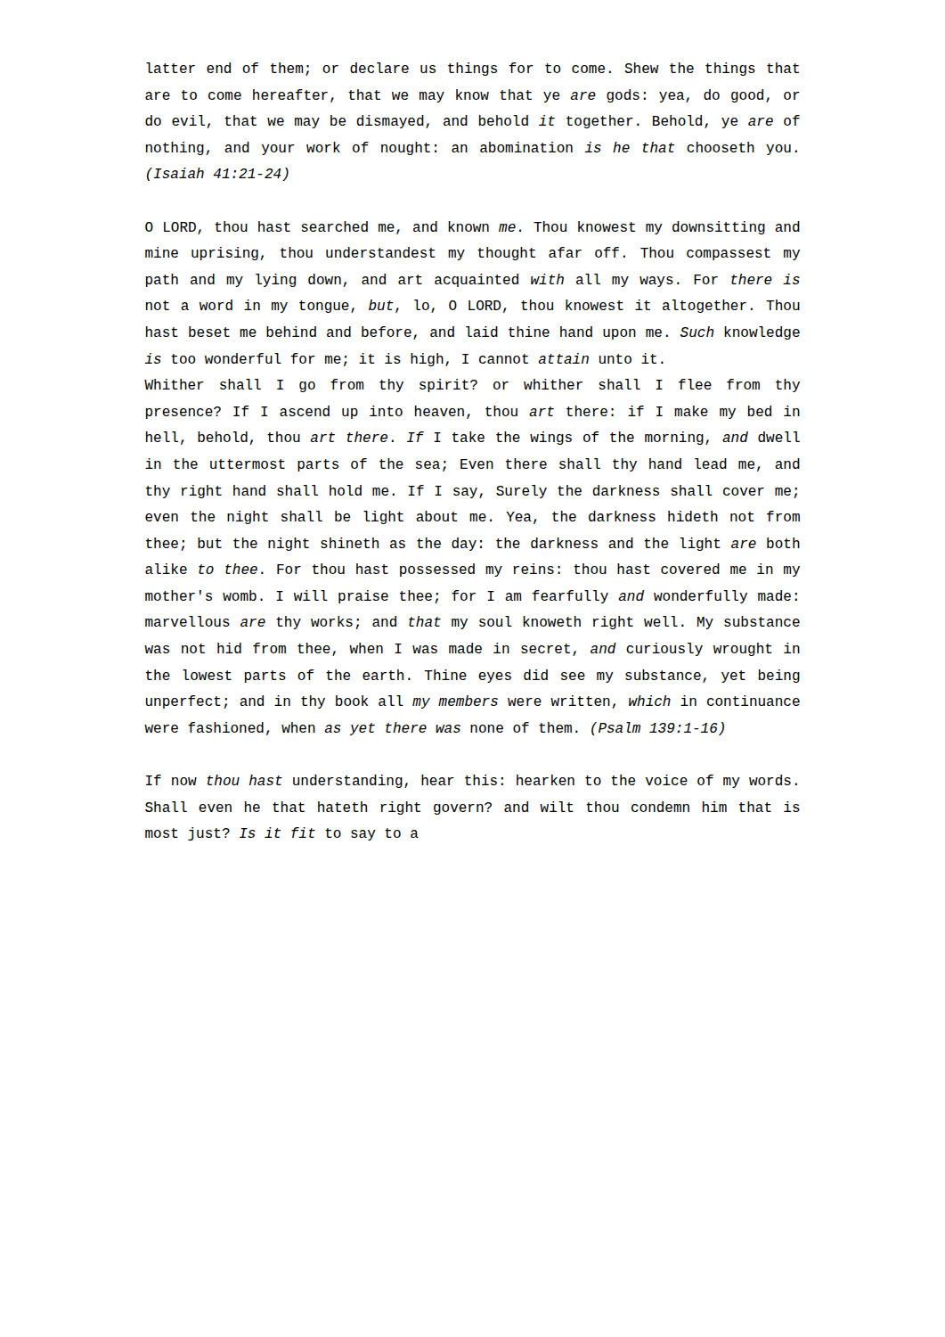latter end of them; or declare us things for to come. Shew the things that are to come hereafter, that we may know that ye are gods: yea, do good, or do evil, that we may be dismayed, and behold it together. Behold, ye are of nothing, and your work of nought: an abomination is he that chooseth you. (Isaiah 41:21-24)
O LORD, thou hast searched me, and known me. Thou knowest my downsitting and mine uprising, thou understandest my thought afar off. Thou compassest my path and my lying down, and art acquainted with all my ways. For there is not a word in my tongue, but, lo, O LORD, thou knowest it altogether. Thou hast beset me behind and before, and laid thine hand upon me. Such knowledge is too wonderful for me; it is high, I cannot attain unto it.
Whither shall I go from thy spirit? or whither shall I flee from thy presence? If I ascend up into heaven, thou art there: if I make my bed in hell, behold, thou art there. If I take the wings of the morning, and dwell in the uttermost parts of the sea; Even there shall thy hand lead me, and thy right hand shall hold me. If I say, Surely the darkness shall cover me; even the night shall be light about me. Yea, the darkness hideth not from thee; but the night shineth as the day: the darkness and the light are both alike to thee. For thou hast possessed my reins: thou hast covered me in my mother's womb. I will praise thee; for I am fearfully and wonderfully made: marvellous are thy works; and that my soul knoweth right well. My substance was not hid from thee, when I was made in secret, and curiously wrought in the lowest parts of the earth. Thine eyes did see my substance, yet being unperfect; and in thy book all my members were written, which in continuance were fashioned, when as yet there was none of them. (Psalm 139:1-16)
If now thou hast understanding, hear this: hearken to the voice of my words. Shall even he that hateth right govern? and wilt thou condemn him that is most just? Is it fit to say to a